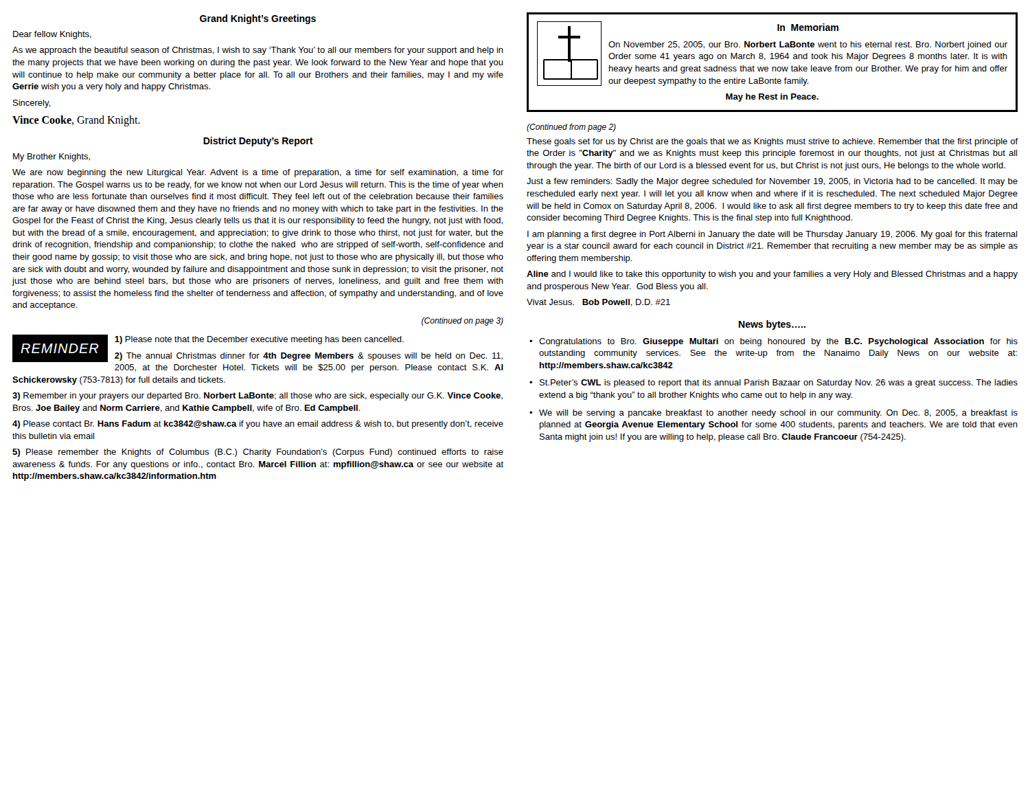Grand Knight’s Greetings
Dear fellow Knights,
As we approach the beautiful season of Christmas, I wish to say ‘Thank You’ to all our members for your support and help in the many projects that we have been working on during the past year. We look forward to the New Year and hope that you will continue to help make our community a better place for all. To all our Brothers and their families, may I and my wife Gerrie wish you a very holy and happy Christmas.
Sincerely,
Vince Cooke, Grand Knight.
District Deputy’s Report
My Brother Knights,
We are now beginning the new Liturgical Year. Advent is a time of preparation, a time for self examination, a time for reparation. The Gospel warns us to be ready, for we know not when our Lord Jesus will return. This is the time of year when those who are less fortunate than ourselves find it most difficult. They feel left out of the celebration because their families are far away or have disowned them and they have no friends and no money with which to take part in the festivities. In the Gospel for the Feast of Christ the King, Jesus clearly tells us that it is our responsibility to feed the hungry, not just with food, but with the bread of a smile, encouragement, and appreciation; to give drink to those who thirst, not just for water, but the drink of recognition, friendship and companionship; to clothe the naked who are stripped of self-worth, self-confidence and their good name by gossip; to visit those who are sick, and bring hope, not just to those who are physically ill, but those who are sick with doubt and worry, wounded by failure and disappointment and those sunk in depression; to visit the prisoner, not just those who are behind steel bars, but those who are prisoners of nerves, loneliness, and guilt and free them with forgiveness; to assist the homeless find the shelter of tenderness and affection, of sympathy and understanding, and of love and acceptance.
(Continued on page 3)
REMINDER
1) Please note that the December executive meeting has been cancelled.
2) The annual Christmas dinner for 4th Degree Members & spouses will be held on Dec. 11, 2005, at the Dorchester Hotel. Tickets will be $25.00 per person. Please contact S.K. Al Schickerowsky (753-7813) for full details and tickets.
3) Remember in your prayers our departed Bro. Norbert LaBonte; all those who are sick, especially our G.K. Vince Cooke, Bros. Joe Bailey and Norm Carriere, and Kathie Campbell, wife of Bro. Ed Campbell.
4) Please contact Br. Hans Fadum at kc3842@shaw.ca if you have an email address & wish to, but presently don’t, receive this bulletin via email
5) Please remember the Knights of Columbus (B.C.) Charity Foundation’s (Corpus Fund) continued efforts to raise awareness & funds. For any questions or info., contact Bro. Marcel Fillion at: mpfillion@shaw.ca or see our website at http://members.shaw.ca/kc3842/information.htm
In Memoriam
On November 25, 2005, our Bro. Norbert LaBonte went to his eternal rest. Bro. Norbert joined our Order some 41 years ago on March 8, 1964 and took his Major Degrees 8 months later. It is with heavy hearts and great sadness that we now take leave from our Brother. We pray for him and offer our deepest sympathy to the entire LaBonte family.
May he Rest in Peace.
(Continued from page 2)
These goals set for us by Christ are the goals that we as Knights must strive to achieve. Remember that the first principle of the Order is "Charity" and we as Knights must keep this principle foremost in our thoughts, not just at Christmas but all through the year. The birth of our Lord is a blessed event for us, but Christ is not just ours, He belongs to the whole world.
Just a few reminders: Sadly the Major degree scheduled for November 19, 2005, in Victoria had to be cancelled. It may be rescheduled early next year. I will let you all know when and where if it is rescheduled. The next scheduled Major Degree will be held in Comox on Saturday April 8, 2006. I would like to ask all first degree members to try to keep this date free and consider becoming Third Degree Knights. This is the final step into full Knighthood.
I am planning a first degree in Port Alberni in January the date will be Thursday January 19, 2006. My goal for this fraternal year is a star council award for each council in District #21. Remember that recruiting a new member may be as simple as offering them membership.
Aline and I would like to take this opportunity to wish you and your families a very Holy and Blessed Christmas and a happy and prosperous New Year. God Bless you all.
Vivat Jesus. Bob Powell, D.D. #21
News bytes…..
Congratulations to Bro. Giuseppe Multari on being honoured by the B.C. Psychological Association for his outstanding community services. See the write-up from the Nanaimo Daily News on our website at: http://members.shaw.ca/kc3842
St.Peter’s CWL is pleased to report that its annual Parish Bazaar on Saturday Nov. 26 was a great success. The ladies extend a big “thank you” to all brother Knights who came out to help in any way.
We will be serving a pancake breakfast to another needy school in our community. On Dec. 8, 2005, a breakfast is planned at Georgia Avenue Elementary School for some 400 students, parents and teachers. We are told that even Santa might join us! If you are willing to help, please call Bro. Claude Francoeur (754-2425).